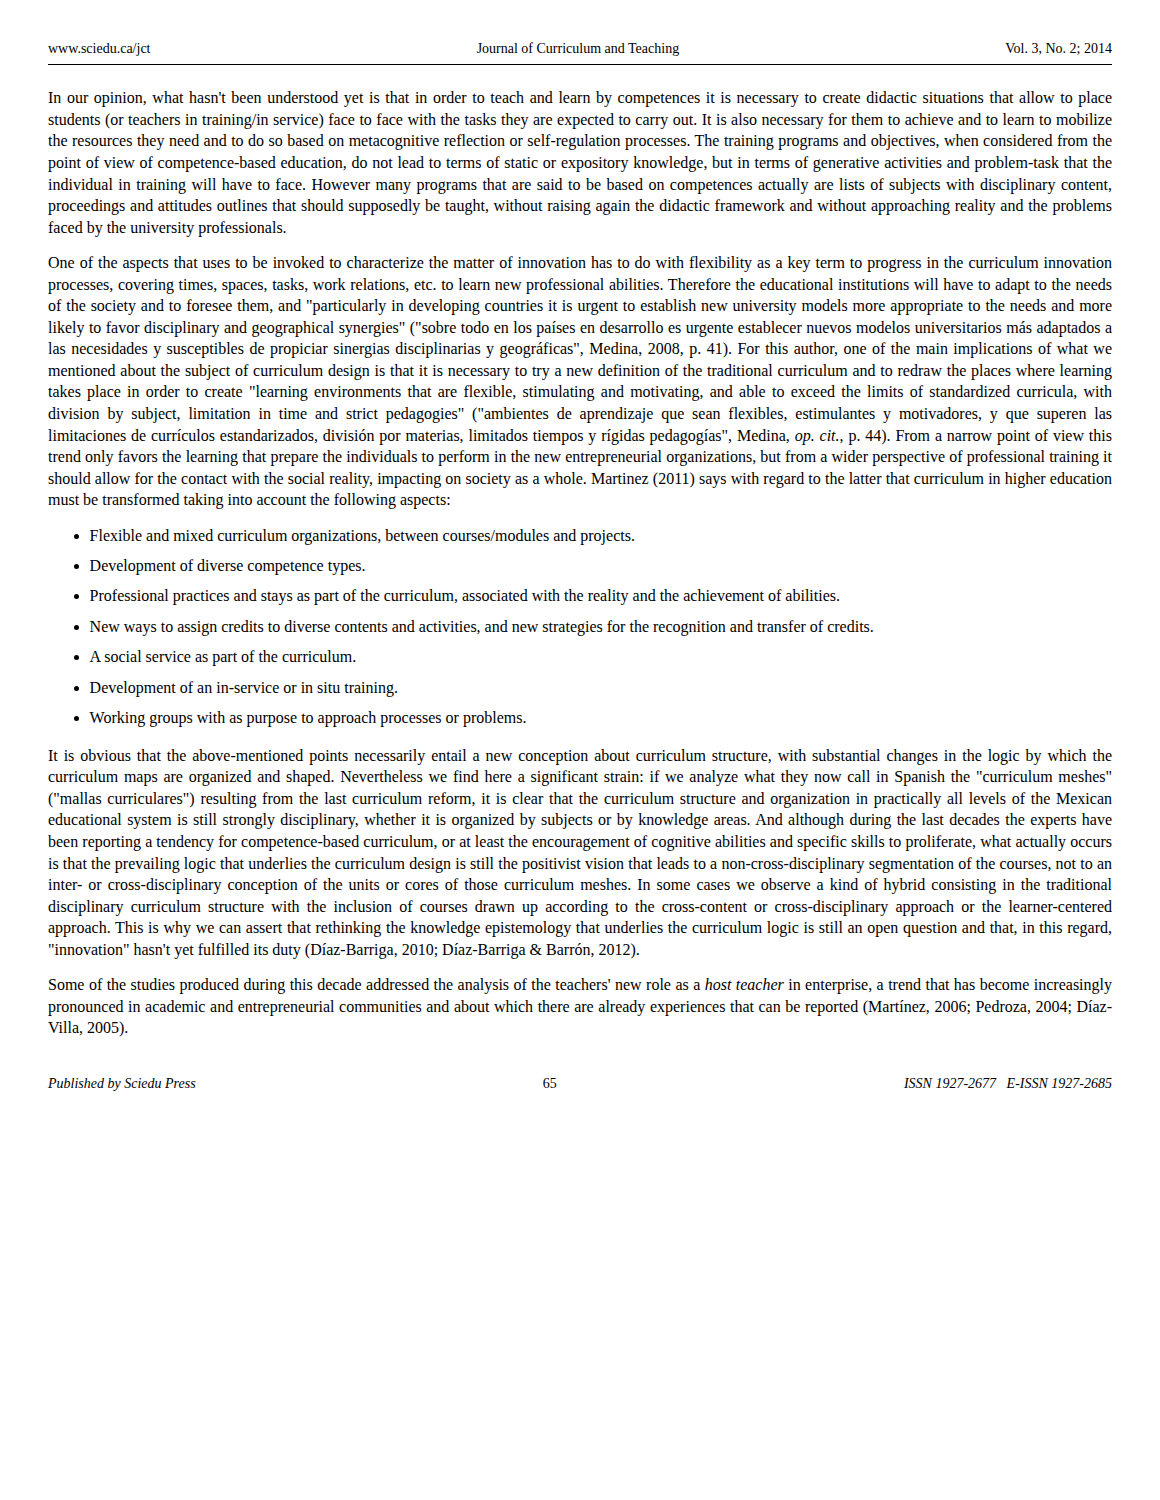www.sciedu.ca/jct Journal of Curriculum and Teaching Vol. 3, No. 2; 2014
In our opinion, what hasn't been understood yet is that in order to teach and learn by competences it is necessary to create didactic situations that allow to place students (or teachers in training/in service) face to face with the tasks they are expected to carry out. It is also necessary for them to achieve and to learn to mobilize the resources they need and to do so based on metacognitive reflection or self-regulation processes. The training programs and objectives, when considered from the point of view of competence-based education, do not lead to terms of static or expository knowledge, but in terms of generative activities and problem-task that the individual in training will have to face. However many programs that are said to be based on competences actually are lists of subjects with disciplinary content, proceedings and attitudes outlines that should supposedly be taught, without raising again the didactic framework and without approaching reality and the problems faced by the university professionals.
One of the aspects that uses to be invoked to characterize the matter of innovation has to do with flexibility as a key term to progress in the curriculum innovation processes, covering times, spaces, tasks, work relations, etc. to learn new professional abilities. Therefore the educational institutions will have to adapt to the needs of the society and to foresee them, and "particularly in developing countries it is urgent to establish new university models more appropriate to the needs and more likely to favor disciplinary and geographical synergies" ("sobre todo en los países en desarrollo es urgente establecer nuevos modelos universitarios más adaptados a las necesidades y susceptibles de propiciar sinergias disciplinarias y geográficas", Medina, 2008, p. 41). For this author, one of the main implications of what we mentioned about the subject of curriculum design is that it is necessary to try a new definition of the traditional curriculum and to redraw the places where learning takes place in order to create "learning environments that are flexible, stimulating and motivating, and able to exceed the limits of standardized curricula, with division by subject, limitation in time and strict pedagogies" ("ambientes de aprendizaje que sean flexibles, estimulantes y motivadores, y que superen las limitaciones de currículos estandarizados, división por materias, limitados tiempos y rígidas pedagogías", Medina, op. cit., p. 44). From a narrow point of view this trend only favors the learning that prepare the individuals to perform in the new entrepreneurial organizations, but from a wider perspective of professional training it should allow for the contact with the social reality, impacting on society as a whole. Martinez (2011) says with regard to the latter that curriculum in higher education must be transformed taking into account the following aspects:
Flexible and mixed curriculum organizations, between courses/modules and projects.
Development of diverse competence types.
Professional practices and stays as part of the curriculum, associated with the reality and the achievement of abilities.
New ways to assign credits to diverse contents and activities, and new strategies for the recognition and transfer of credits.
A social service as part of the curriculum.
Development of an in-service or in situ training.
Working groups with as purpose to approach processes or problems.
It is obvious that the above-mentioned points necessarily entail a new conception about curriculum structure, with substantial changes in the logic by which the curriculum maps are organized and shaped. Nevertheless we find here a significant strain: if we analyze what they now call in Spanish the "curriculum meshes" ("mallas curriculares") resulting from the last curriculum reform, it is clear that the curriculum structure and organization in practically all levels of the Mexican educational system is still strongly disciplinary, whether it is organized by subjects or by knowledge areas. And although during the last decades the experts have been reporting a tendency for competence-based curriculum, or at least the encouragement of cognitive abilities and specific skills to proliferate, what actually occurs is that the prevailing logic that underlies the curriculum design is still the positivist vision that leads to a non-cross-disciplinary segmentation of the courses, not to an inter- or cross-disciplinary conception of the units or cores of those curriculum meshes. In some cases we observe a kind of hybrid consisting in the traditional disciplinary curriculum structure with the inclusion of courses drawn up according to the cross-content or cross-disciplinary approach or the learner-centered approach. This is why we can assert that rethinking the knowledge epistemology that underlies the curriculum logic is still an open question and that, in this regard, "innovation" hasn't yet fulfilled its duty (Díaz-Barriga, 2010; Díaz-Barriga & Barrón, 2012).
Some of the studies produced during this decade addressed the analysis of the teachers' new role as a host teacher in enterprise, a trend that has become increasingly pronounced in academic and entrepreneurial communities and about which there are already experiences that can be reported (Martínez, 2006; Pedroza, 2004; Díaz-Villa, 2005).
Published by Sciedu Press 65 ISSN 1927-2677 E-ISSN 1927-2685